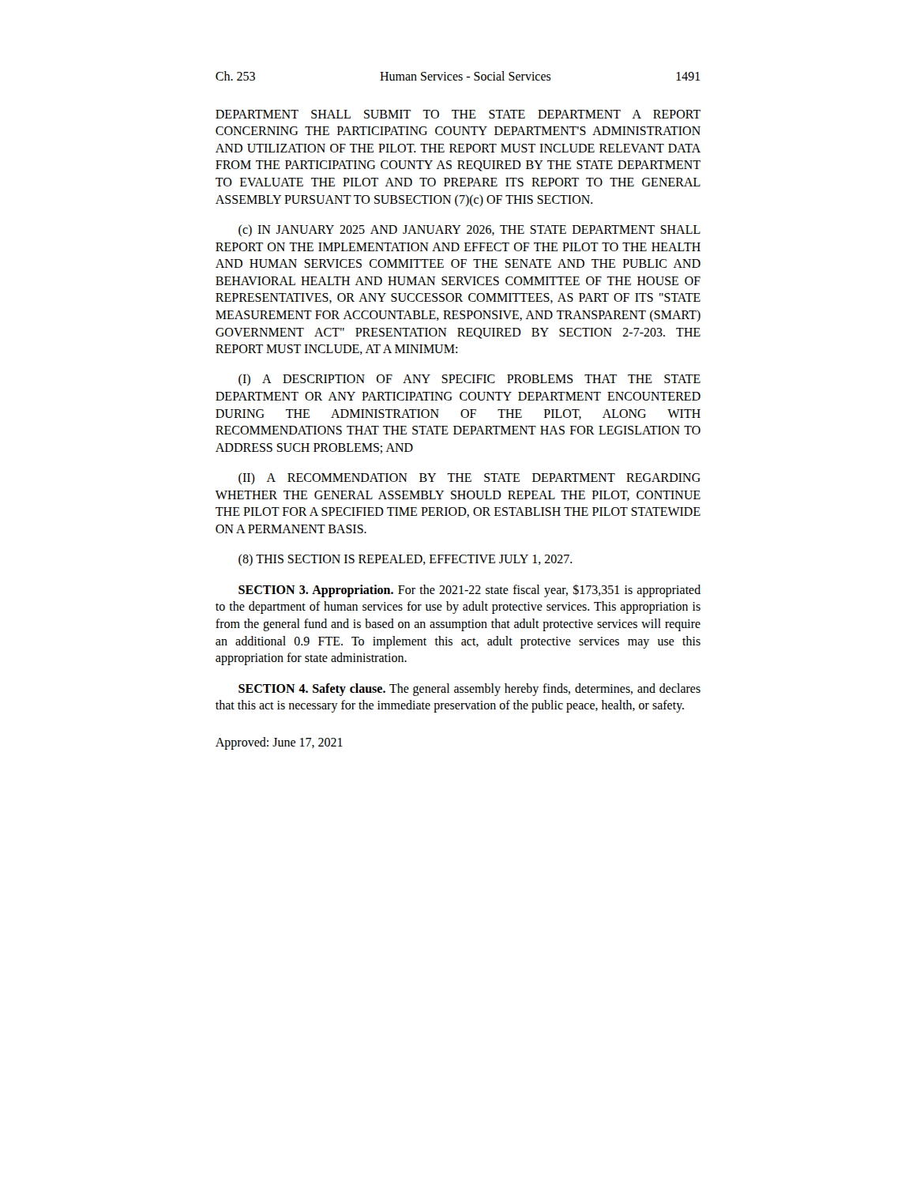Ch. 253 Human Services - Social Services 1491
DEPARTMENT SHALL SUBMIT TO THE STATE DEPARTMENT A REPORT CONCERNING THE PARTICIPATING COUNTY DEPARTMENT'S ADMINISTRATION AND UTILIZATION OF THE PILOT. T HE REPORT MUST INCLUDE RELEVANT DATA FROM THE PARTICIPATING COUNTY AS REQUIRED BY THE STATE DEPARTMENT TO EVALUATE THE PILOT AND TO PREPARE ITS REPORT TO THE GENERAL ASSEMBLY PURSUANT TO SUBSECTION (7)(c) OF THIS SECTION.
(c) IN JANUARY 2025 AND JANUARY 2026, THE STATE DEPARTMENT SHALL REPORT ON THE IMPLEMENTATION AND EFFECT OF THE PILOT TO THE HEALTH AND HUMAN SERVICES COMMITTEE OF THE SENATE AND THE PUBLIC AND BEHAVIORAL HEALTH AND HUMAN SERVICES COMMITTEE OF THE HOUSE OF REPRESENTATIVES, OR ANY SUCCESSOR COMMITTEES, AS PART OF ITS "S TATE MEASUREMENT FOR ACCOUNTABLE, RESPONSIVE, AND TRANSPARENT (SMART) GOVERNMENT ACT" PRESENTATION REQUIRED BY SECTION 2-7-203. THE REPORT MUST INCLUDE, AT A MINIMUM:
(I) A DESCRIPTION OF ANY SPECIFIC PROBLEMS THAT THE STATE DEPARTMENT OR ANY PARTICIPATING COUNTY DEPARTMENT ENCOUNTERED DURING THE ADMINISTRATION OF THE PILOT, ALONG WITH RECOMMENDATIONS THAT THE STATE DEPARTMENT HAS FOR LEGISLATION TO ADDRESS SUCH PROBLEMS; AND
(II) A RECOMMENDATION BY THE STATE DEPARTMENT REGARDING WHETHER THE GENERAL ASSEMBLY SHOULD REPEAL THE PILOT, CONTINUE THE PILOT FOR A SPECIFIED TIME PERIOD, OR ESTABLISH THE PILOT STATEWIDE ON A PERMANENT BASIS.
(8) THIS SECTION IS REPEALED, EFFECTIVE JULY 1, 2027.
SECTION 3. Appropriation. For the 2021-22 state fiscal year, $173,351 is appropriated to the department of human services for use by adult protective services. This appropriation is from the general fund and is based on an assumption that adult protective services will require an additional 0.9 FTE. To implement this act, adult protective services may use this appropriation for state administration.
SECTION 4. Safety clause. The general assembly hereby finds, determines, and declares that this act is necessary for the immediate preservation of the public peace, health, or safety.
Approved: June 17, 2021